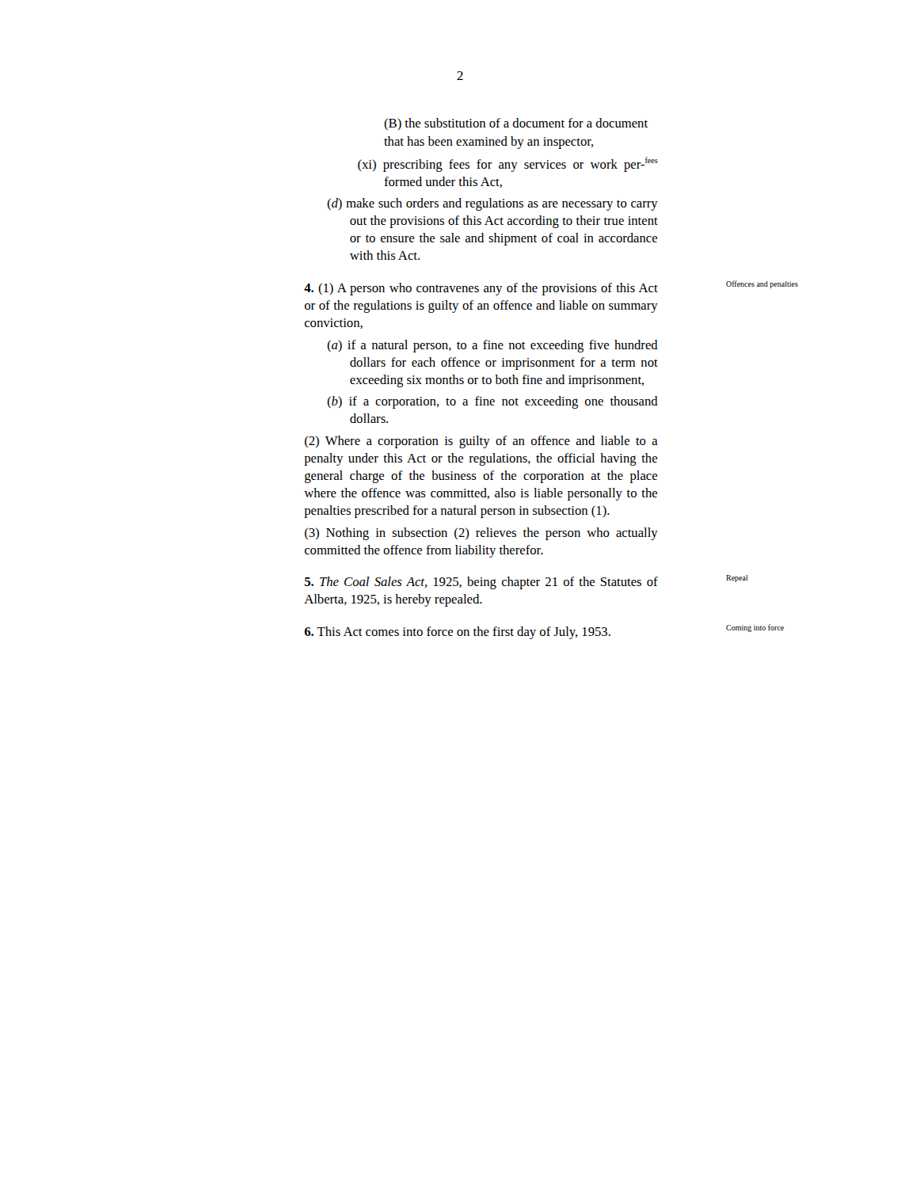2
(B) the substitution of a document for a document
that has been examined by an inspector,
(xi) prescribing fees for any services or work per-fees formed under this Act,
(d) make such orders and regulations as are necessary to carry out the provisions of this Act according to their true intent or to ensure the sale and shipment of coal in accordance with this Act.
Offences and penalties
4. (1) A person who contravenes any of the provisions of this Act or of the regulations is guilty of an offence and liable on summary conviction,
(a) if a natural person, to a fine not exceeding five hundred dollars for each offence or imprisonment for a term not exceeding six months or to both fine and imprisonment,
(b) if a corporation, to a fine not exceeding one thousand dollars.
(2) Where a corporation is guilty of an offence and liable to a penalty under this Act or the regulations, the official having the general charge of the business of the corporation at the place where the offence was committed, also is liable personally to the penalties prescribed for a natural person in subsection (1).
(3) Nothing in subsection (2) relieves the person who actually committed the offence from liability therefor.
Repeal
5. The Coal Sales Act, 1925, being chapter 21 of the Statutes of Alberta, 1925, is hereby repealed.
Coming into force
6. This Act comes into force on the first day of July, 1953.